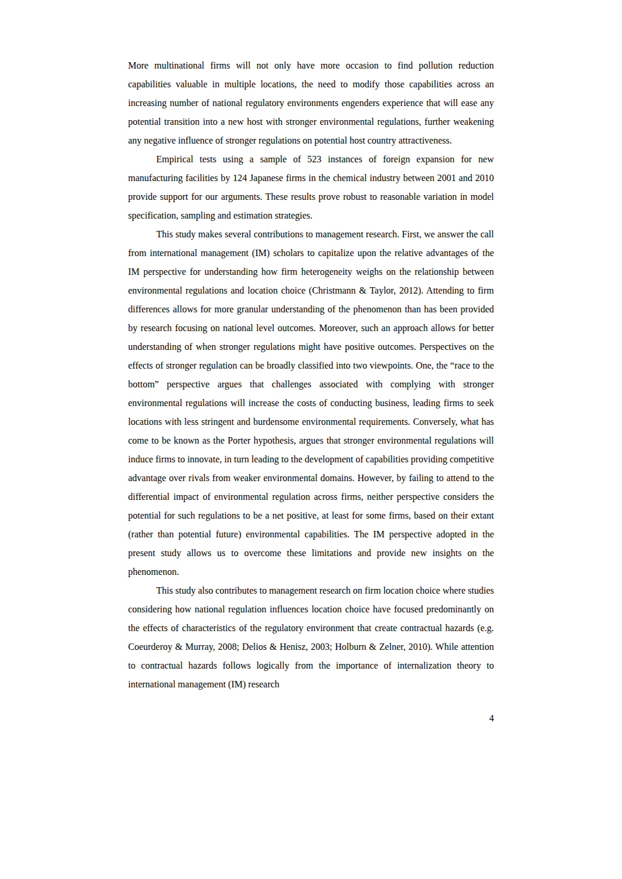More multinational firms will not only have more occasion to find pollution reduction capabilities valuable in multiple locations, the need to modify those capabilities across an increasing number of national regulatory environments engenders experience that will ease any potential transition into a new host with stronger environmental regulations, further weakening any negative influence of stronger regulations on potential host country attractiveness.
Empirical tests using a sample of 523 instances of foreign expansion for new manufacturing facilities by 124 Japanese firms in the chemical industry between 2001 and 2010 provide support for our arguments. These results prove robust to reasonable variation in model specification, sampling and estimation strategies.
This study makes several contributions to management research. First, we answer the call from international management (IM) scholars to capitalize upon the relative advantages of the IM perspective for understanding how firm heterogeneity weighs on the relationship between environmental regulations and location choice (Christmann & Taylor, 2012). Attending to firm differences allows for more granular understanding of the phenomenon than has been provided by research focusing on national level outcomes. Moreover, such an approach allows for better understanding of when stronger regulations might have positive outcomes. Perspectives on the effects of stronger regulation can be broadly classified into two viewpoints. One, the “race to the bottom” perspective argues that challenges associated with complying with stronger environmental regulations will increase the costs of conducting business, leading firms to seek locations with less stringent and burdensome environmental requirements. Conversely, what has come to be known as the Porter hypothesis, argues that stronger environmental regulations will induce firms to innovate, in turn leading to the development of capabilities providing competitive advantage over rivals from weaker environmental domains. However, by failing to attend to the differential impact of environmental regulation across firms, neither perspective considers the potential for such regulations to be a net positive, at least for some firms, based on their extant (rather than potential future) environmental capabilities. The IM perspective adopted in the present study allows us to overcome these limitations and provide new insights on the phenomenon.
This study also contributes to management research on firm location choice where studies considering how national regulation influences location choice have focused predominantly on the effects of characteristics of the regulatory environment that create contractual hazards (e.g. Coeurderoy & Murray, 2008; Delios & Henisz, 2003; Holburn & Zelner, 2010). While attention to contractual hazards follows logically from the importance of internalization theory to international management (IM) research
4